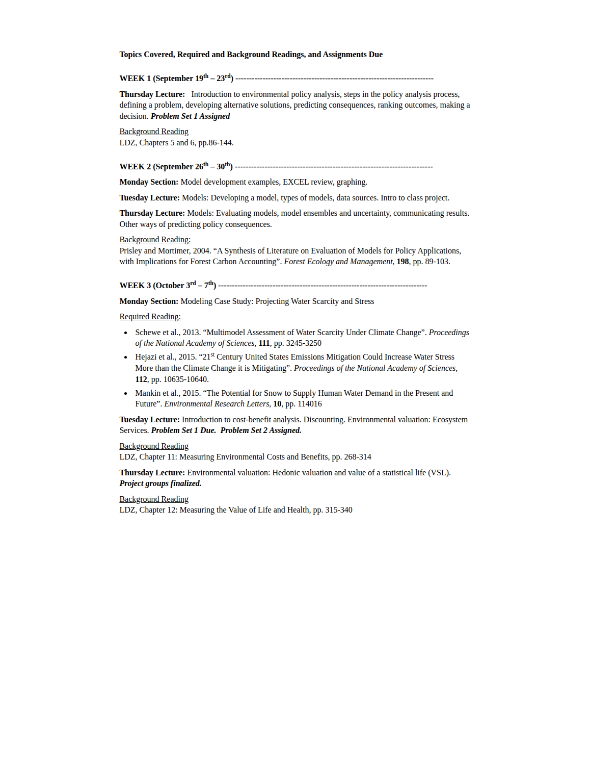Topics Covered, Required and Background Readings, and Assignments Due
WEEK 1 (September 19th – 23rd) -------------------------------------------------------------------------
Thursday Lecture: Introduction to environmental policy analysis, steps in the policy analysis process, defining a problem, developing alternative solutions, predicting consequences, ranking outcomes, making a decision. Problem Set 1 Assigned
Background Reading
LDZ, Chapters 5 and 6, pp.86-144.
WEEK 2 (September 26th – 30th) -------------------------------------------------------------------------
Monday Section: Model development examples, EXCEL review, graphing.
Tuesday Lecture: Models: Developing a model, types of models, data sources. Intro to class project.
Thursday Lecture: Models: Evaluating models, model ensembles and uncertainty, communicating results. Other ways of predicting policy consequences.
Background Reading:
Prisley and Mortimer, 2004. “A Synthesis of Literature on Evaluation of Models for Policy Applications, with Implications for Forest Carbon Accounting”. Forest Ecology and Management, 198, pp. 89-103.
WEEK 3 (October 3rd – 7th) -----------------------------------------------------------------------------
Monday Section: Modeling Case Study: Projecting Water Scarcity and Stress
Required Reading:
Schewe et al., 2013. “Multimodel Assessment of Water Scarcity Under Climate Change”. Proceedings of the National Academy of Sciences, 111, pp. 3245-3250
Hejazi et al., 2015. “21st Century United States Emissions Mitigation Could Increase Water Stress More than the Climate Change it is Mitigating”. Proceedings of the National Academy of Sciences, 112, pp. 10635-10640.
Mankin et al., 2015. “The Potential for Snow to Supply Human Water Demand in the Present and Future”. Environmental Research Letters, 10, pp. 114016
Tuesday Lecture: Introduction to cost-benefit analysis. Discounting. Environmental valuation: Ecosystem Services. Problem Set 1 Due. Problem Set 2 Assigned.
Background Reading
LDZ, Chapter 11: Measuring Environmental Costs and Benefits, pp. 268-314
Thursday Lecture: Environmental valuation: Hedonic valuation and value of a statistical life (VSL). Project groups finalized.
Background Reading
LDZ, Chapter 12: Measuring the Value of Life and Health, pp. 315-340